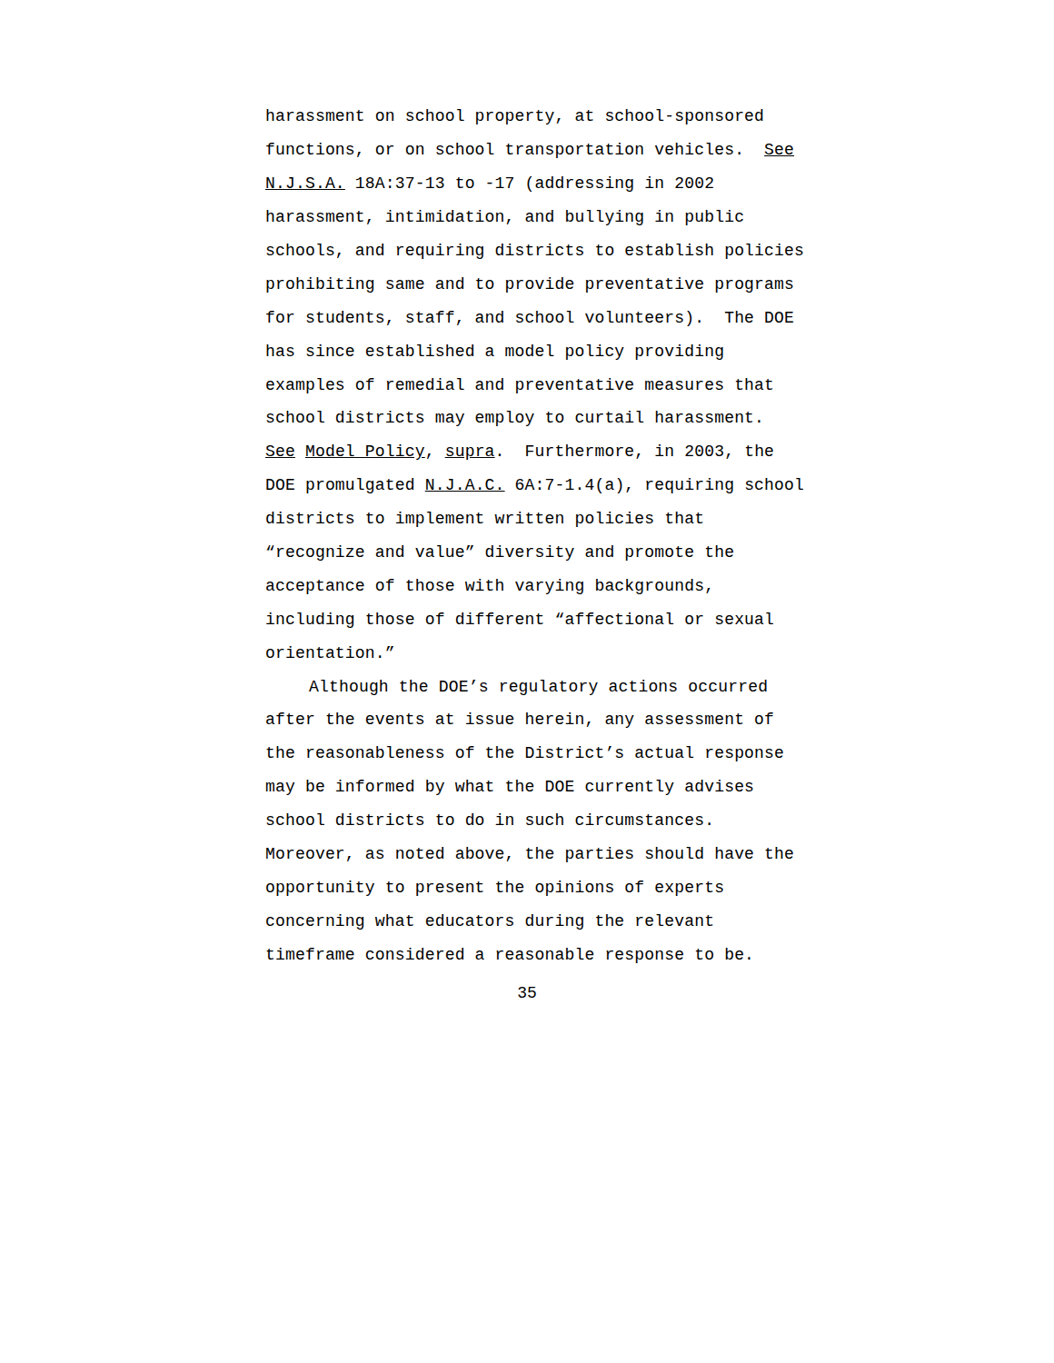harassment on school property, at school-sponsored functions, or on school transportation vehicles. See N.J.S.A. 18A:37-13 to -17 (addressing in 2002 harassment, intimidation, and bullying in public schools, and requiring districts to establish policies prohibiting same and to provide preventative programs for students, staff, and school volunteers). The DOE has since established a model policy providing examples of remedial and preventative measures that school districts may employ to curtail harassment. See Model Policy, supra. Furthermore, in 2003, the DOE promulgated N.J.A.C. 6A:7-1.4(a), requiring school districts to implement written policies that “recognize and value” diversity and promote the acceptance of those with varying backgrounds, including those of different “affectional or sexual orientation.”
Although the DOE’s regulatory actions occurred after the events at issue herein, any assessment of the reasonableness of the District’s actual response may be informed by what the DOE currently advises school districts to do in such circumstances. Moreover, as noted above, the parties should have the opportunity to present the opinions of experts concerning what educators during the relevant timeframe considered a reasonable response to be.
35